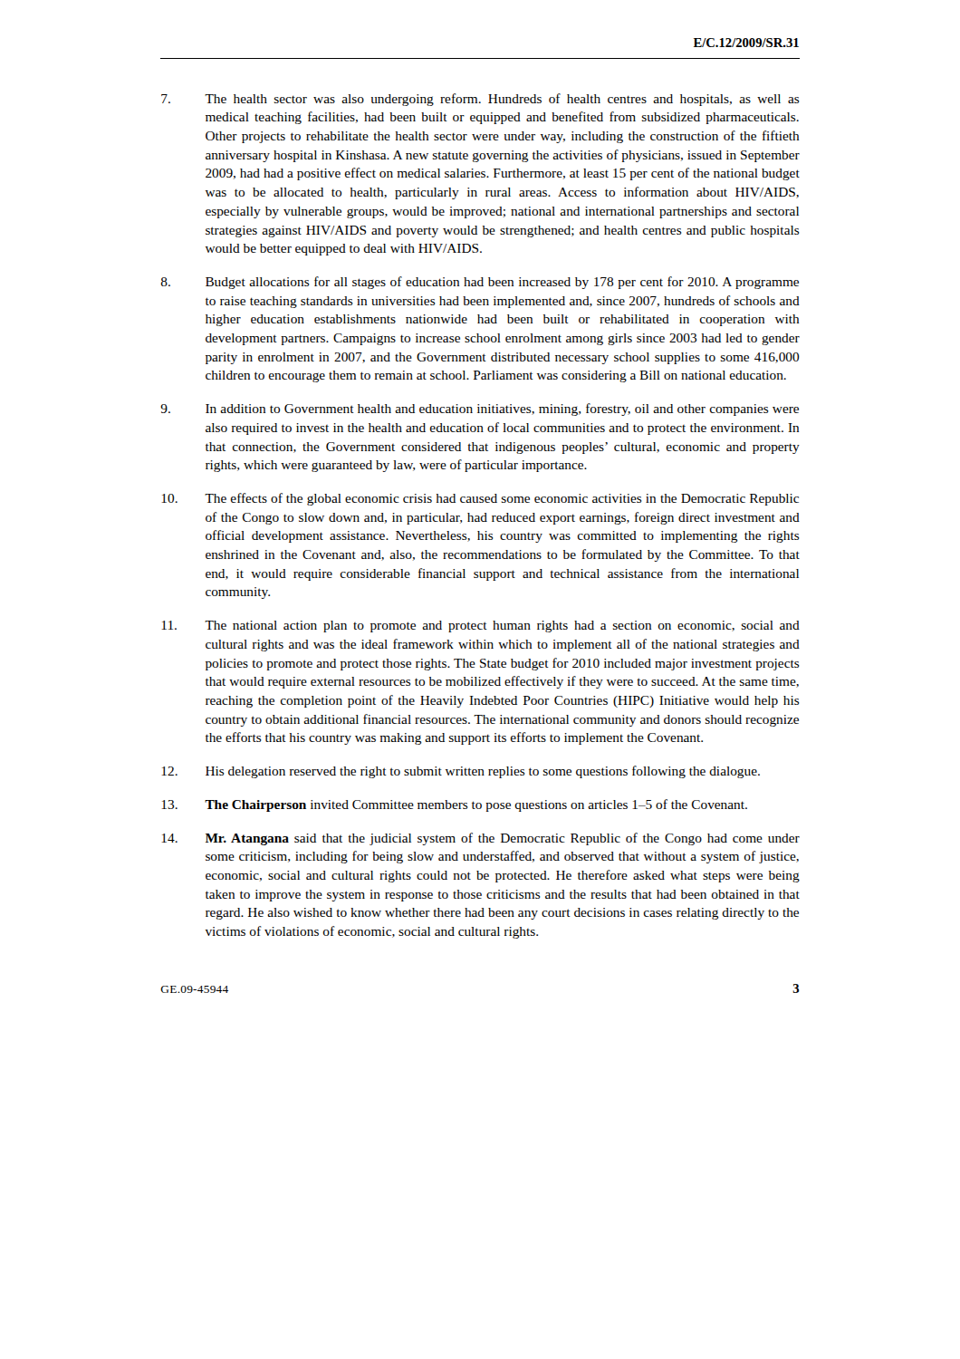E/C.12/2009/SR.31
7. The health sector was also undergoing reform. Hundreds of health centres and hospitals, as well as medical teaching facilities, had been built or equipped and benefited from subsidized pharmaceuticals. Other projects to rehabilitate the health sector were under way, including the construction of the fiftieth anniversary hospital in Kinshasa. A new statute governing the activities of physicians, issued in September 2009, had had a positive effect on medical salaries. Furthermore, at least 15 per cent of the national budget was to be allocated to health, particularly in rural areas. Access to information about HIV/AIDS, especially by vulnerable groups, would be improved; national and international partnerships and sectoral strategies against HIV/AIDS and poverty would be strengthened; and health centres and public hospitals would be better equipped to deal with HIV/AIDS.
8. Budget allocations for all stages of education had been increased by 178 per cent for 2010. A programme to raise teaching standards in universities had been implemented and, since 2007, hundreds of schools and higher education establishments nationwide had been built or rehabilitated in cooperation with development partners. Campaigns to increase school enrolment among girls since 2003 had led to gender parity in enrolment in 2007, and the Government distributed necessary school supplies to some 416,000 children to encourage them to remain at school. Parliament was considering a Bill on national education.
9. In addition to Government health and education initiatives, mining, forestry, oil and other companies were also required to invest in the health and education of local communities and to protect the environment. In that connection, the Government considered that indigenous peoples’ cultural, economic and property rights, which were guaranteed by law, were of particular importance.
10. The effects of the global economic crisis had caused some economic activities in the Democratic Republic of the Congo to slow down and, in particular, had reduced export earnings, foreign direct investment and official development assistance. Nevertheless, his country was committed to implementing the rights enshrined in the Covenant and, also, the recommendations to be formulated by the Committee. To that end, it would require considerable financial support and technical assistance from the international community.
11. The national action plan to promote and protect human rights had a section on economic, social and cultural rights and was the ideal framework within which to implement all of the national strategies and policies to promote and protect those rights. The State budget for 2010 included major investment projects that would require external resources to be mobilized effectively if they were to succeed. At the same time, reaching the completion point of the Heavily Indebted Poor Countries (HIPC) Initiative would help his country to obtain additional financial resources. The international community and donors should recognize the efforts that his country was making and support its efforts to implement the Covenant.
12. His delegation reserved the right to submit written replies to some questions following the dialogue.
13. The Chairperson invited Committee members to pose questions on articles 1–5 of the Covenant.
14. Mr. Atangana said that the judicial system of the Democratic Republic of the Congo had come under some criticism, including for being slow and understaffed, and observed that without a system of justice, economic, social and cultural rights could not be protected. He therefore asked what steps were being taken to improve the system in response to those criticisms and the results that had been obtained in that regard. He also wished to know whether there had been any court decisions in cases relating directly to the victims of violations of economic, social and cultural rights.
GE.09-45944 3